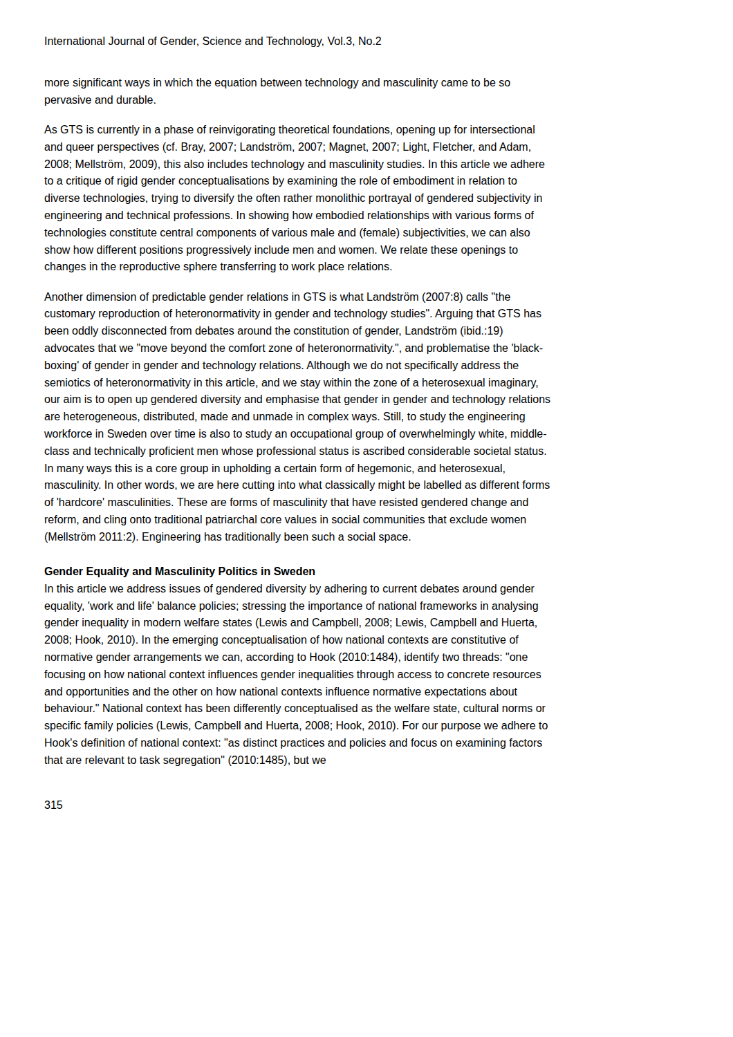International Journal of Gender, Science and Technology, Vol.3, No.2
more significant ways in which the equation between technology and masculinity came to be so pervasive and durable.
As GTS is currently in a phase of reinvigorating theoretical foundations, opening up for intersectional and queer perspectives (cf. Bray, 2007; Landström, 2007; Magnet, 2007; Light, Fletcher, and Adam, 2008; Mellström, 2009), this also includes technology and masculinity studies. In this article we adhere to a critique of rigid gender conceptualisations by examining the role of embodiment in relation to diverse technologies, trying to diversify the often rather monolithic portrayal of gendered subjectivity in engineering and technical professions. In showing how embodied relationships with various forms of technologies constitute central components of various male and (female) subjectivities, we can also show how different positions progressively include men and women. We relate these openings to changes in the reproductive sphere transferring to work place relations.
Another dimension of predictable gender relations in GTS is what Landström (2007:8) calls "the customary reproduction of heteronormativity in gender and technology studies". Arguing that GTS has been oddly disconnected from debates around the constitution of gender, Landström (ibid.:19) advocates that we "move beyond the comfort zone of heteronormativity.", and problematise the 'black-boxing' of gender in gender and technology relations. Although we do not specifically address the semiotics of heteronormativity in this article, and we stay within the zone of a heterosexual imaginary, our aim is to open up gendered diversity and emphasise that gender in gender and technology relations are heterogeneous, distributed, made and unmade in complex ways. Still, to study the engineering workforce in Sweden over time is also to study an occupational group of overwhelmingly white, middle-class and technically proficient men whose professional status is ascribed considerable societal status. In many ways this is a core group in upholding a certain form of hegemonic, and heterosexual, masculinity. In other words, we are here cutting into what classically might be labelled as different forms of 'hardcore' masculinities. These are forms of masculinity that have resisted gendered change and reform, and cling onto traditional patriarchal core values in social communities that exclude women (Mellström 2011:2). Engineering has traditionally been such a social space.
Gender Equality and Masculinity Politics in Sweden
In this article we address issues of gendered diversity by adhering to current debates around gender equality, 'work and life' balance policies; stressing the importance of national frameworks in analysing gender inequality in modern welfare states (Lewis and Campbell, 2008; Lewis, Campbell and Huerta, 2008; Hook, 2010). In the emerging conceptualisation of how national contexts are constitutive of normative gender arrangements we can, according to Hook (2010:1484), identify two threads: "one focusing on how national context influences gender inequalities through access to concrete resources and opportunities and the other on how national contexts influence normative expectations about behaviour." National context has been differently conceptualised as the welfare state, cultural norms or specific family policies (Lewis, Campbell and Huerta, 2008; Hook, 2010). For our purpose we adhere to Hook's definition of national context: "as distinct practices and policies and focus on examining factors that are relevant to task segregation" (2010:1485), but we
315